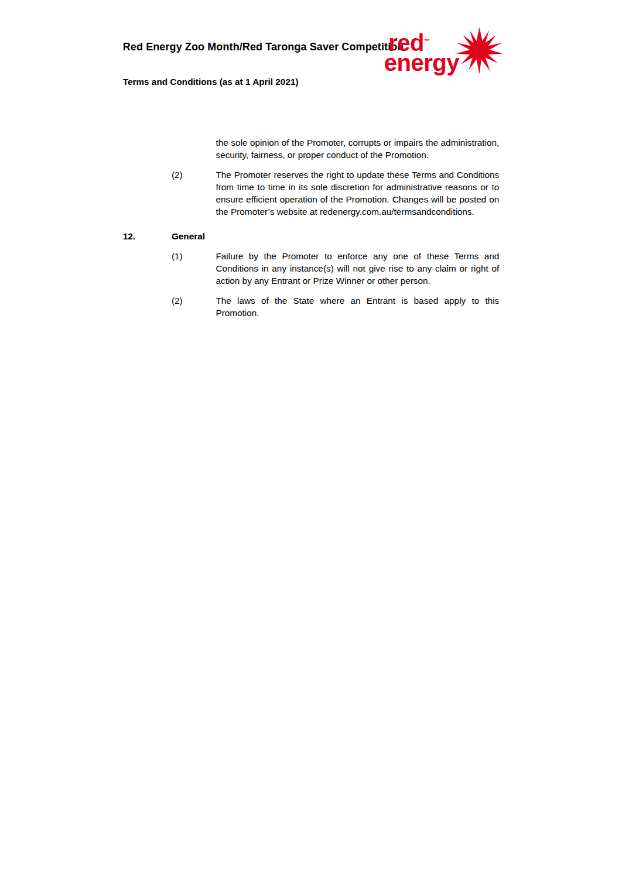red™ energy
Red Energy Zoo Month/Red Taronga Saver Competition
Terms and Conditions (as at 1 April 2021)
the sole opinion of the Promoter, corrupts or impairs the administration, security, fairness, or proper conduct of the Promotion.
(2)
The Promoter reserves the right to update these Terms and Conditions from time to time in its sole discretion for administrative reasons or to ensure efficient operation of the Promotion. Changes will be posted on the Promoter’s website at redenergy.com.au/termsandconditions.
12.
General
(1)
Failure by the Promoter to enforce any one of these Terms and Conditions in any instance(s) will not give rise to any claim or right of action by any Entrant or Prize Winner or other person.
(2)
The laws of the State where an Entrant is based apply to this Promotion.